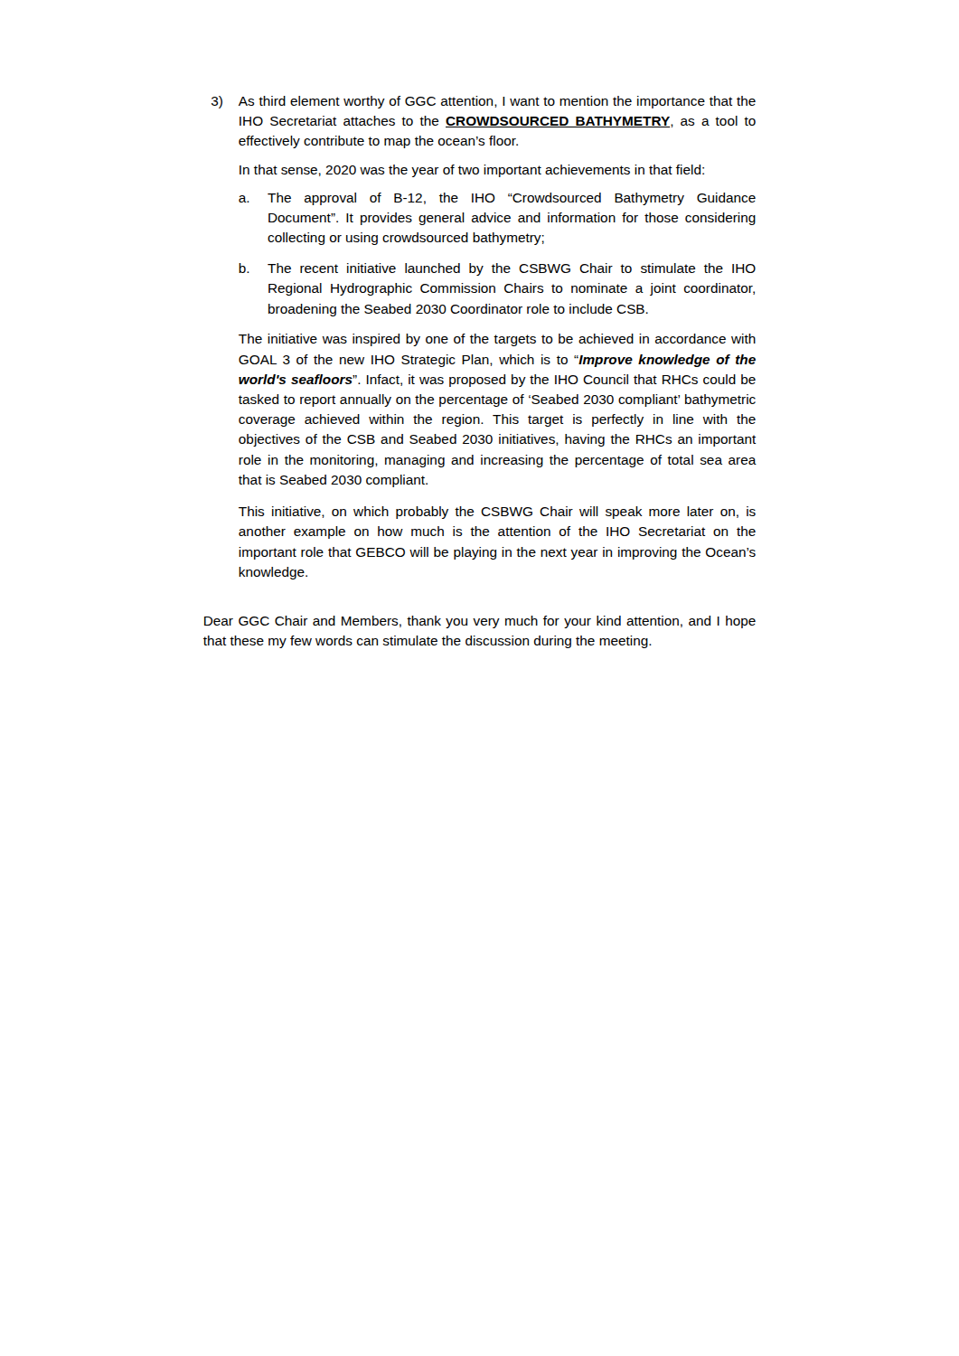3)
As third element worthy of GGC attention, I want to mention the importance that the IHO Secretariat attaches to the CROWDSOURCED BATHYMETRY, as a tool to effectively contribute to map the ocean’s floor.
In that sense, 2020 was the year of two important achievements in that field:
a.
The approval of B-12, the IHO “Crowdsourced Bathymetry Guidance Document”. It provides general advice and information for those considering collecting or using crowdsourced bathymetry;
b.
The recent initiative launched by the CSBWG Chair to stimulate the IHO Regional Hydrographic Commission Chairs to nominate a joint coordinator, broadening the Seabed 2030 Coordinator role to include CSB.
The initiative was inspired by one of the targets to be achieved in accordance with GOAL 3 of the new IHO Strategic Plan, which is to “Improve knowledge of the world's seafloors”. Infact, it was proposed by the IHO Council that RHCs could be tasked to report annually on the percentage of ‘Seabed 2030 compliant’ bathymetric coverage achieved within the region. This target is perfectly in line with the objectives of the CSB and Seabed 2030 initiatives, having the RHCs an important role in the monitoring, managing and increasing the percentage of total sea area that is Seabed 2030 compliant.
This initiative, on which probably the CSBWG Chair will speak more later on, is another example on how much is the attention of the IHO Secretariat on the important role that GEBCO will be playing in the next year in improving the Ocean’s knowledge.
Dear GGC Chair and Members, thank you very much for your kind attention, and I hope that these my few words can stimulate the discussion during the meeting.